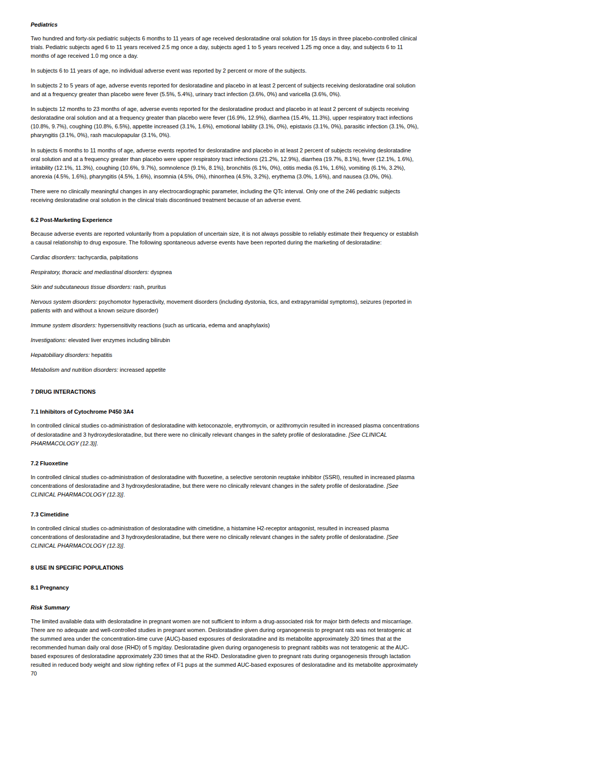Pediatrics
Two hundred and forty-six pediatric subjects 6 months to 11 years of age received desloratadine oral solution for 15 days in three placebo-controlled clinical trials. Pediatric subjects aged 6 to 11 years received 2.5 mg once a day, subjects aged 1 to 5 years received 1.25 mg once a day, and subjects 6 to 11 months of age received 1.0 mg once a day.
In subjects 6 to 11 years of age, no individual adverse event was reported by 2 percent or more of the subjects.
In subjects 2 to 5 years of age, adverse events reported for desloratadine and placebo in at least 2 percent of subjects receiving desloratadine oral solution and at a frequency greater than placebo were fever (5.5%, 5.4%), urinary tract infection (3.6%, 0%) and varicella (3.6%, 0%).
In subjects 12 months to 23 months of age, adverse events reported for the desloratadine product and placebo in at least 2 percent of subjects receiving desloratadine oral solution and at a frequency greater than placebo were fever (16.9%, 12.9%), diarrhea (15.4%, 11.3%), upper respiratory tract infections (10.8%, 9.7%), coughing (10.8%, 6.5%), appetite increased (3.1%, 1.6%), emotional lability (3.1%, 0%), epistaxis (3.1%, 0%), parasitic infection (3.1%, 0%), pharyngitis (3.1%, 0%), rash maculopapular (3.1%, 0%).
In subjects 6 months to 11 months of age, adverse events reported for desloratadine and placebo in at least 2 percent of subjects receiving desloratadine oral solution and at a frequency greater than placebo were upper respiratory tract infections (21.2%, 12.9%), diarrhea (19.7%, 8.1%), fever (12.1%, 1.6%), irritability (12.1%, 11.3%), coughing (10.6%, 9.7%), somnolence (9.1%, 8.1%), bronchitis (6.1%, 0%), otitis media (6.1%, 1.6%), vomiting (6.1%, 3.2%), anorexia (4.5%, 1.6%), pharyngitis (4.5%, 1.6%), insomnia (4.5%, 0%), rhinorrhea (4.5%, 3.2%), erythema (3.0%, 1.6%), and nausea (3.0%, 0%).
There were no clinically meaningful changes in any electrocardiographic parameter, including the QTc interval. Only one of the 246 pediatric subjects receiving desloratadine oral solution in the clinical trials discontinued treatment because of an adverse event.
6.2 Post-Marketing Experience
Because adverse events are reported voluntarily from a population of uncertain size, it is not always possible to reliably estimate their frequency or establish a causal relationship to drug exposure. The following spontaneous adverse events have been reported during the marketing of desloratadine:
Cardiac disorders: tachycardia, palpitations
Respiratory, thoracic and mediastinal disorders: dyspnea
Skin and subcutaneous tissue disorders: rash, pruritus
Nervous system disorders: psychomotor hyperactivity, movement disorders (including dystonia, tics, and extrapyramidal symptoms), seizures (reported in patients with and without a known seizure disorder)
Immune system disorders: hypersensitivity reactions (such as urticaria, edema and anaphylaxis)
Investigations: elevated liver enzymes including bilirubin
Hepatobiliary disorders: hepatitis
Metabolism and nutrition disorders: increased appetite
7 DRUG INTERACTIONS
7.1 Inhibitors of Cytochrome P450 3A4
In controlled clinical studies co-administration of desloratadine with ketoconazole, erythromycin, or azithromycin resulted in increased plasma concentrations of desloratadine and 3 hydroxydesloratadine, but there were no clinically relevant changes in the safety profile of desloratadine. [See CLINICAL PHARMACOLOGY (12.3)].
7.2 Fluoxetine
In controlled clinical studies co-administration of desloratadine with fluoxetine, a selective serotonin reuptake inhibitor (SSRI), resulted in increased plasma concentrations of desloratadine and 3 hydroxydesloratadine, but there were no clinically relevant changes in the safety profile of desloratadine. [See CLINICAL PHARMACOLOGY (12.3)].
7.3 Cimetidine
In controlled clinical studies co-administration of desloratadine with cimetidine, a histamine H2-receptor antagonist, resulted in increased plasma concentrations of desloratadine and 3 hydroxydesloratadine, but there were no clinically relevant changes in the safety profile of desloratadine. [See CLINICAL PHARMACOLOGY (12.3)].
8 USE IN SPECIFIC POPULATIONS
8.1 Pregnancy
Risk Summary
The limited available data with desloratadine in pregnant women are not sufficient to inform a drug-associated risk for major birth defects and miscarriage. There are no adequate and well-controlled studies in pregnant women. Desloratadine given during organogenesis to pregnant rats was not teratogenic at the summed area under the concentration-time curve (AUC)-based exposures of desloratadine and its metabolite approximately 320 times that at the recommended human daily oral dose (RHD) of 5 mg/day. Desloratadine given during organogenesis to pregnant rabbits was not teratogenic at the AUC-based exposures of desloratadine approximately 230 times that at the RHD. Desloratadine given to pregnant rats during organogenesis through lactation resulted in reduced body weight and slow righting reflex of F1 pups at the summed AUC-based exposures of desloratadine and its metabolite approximately 70